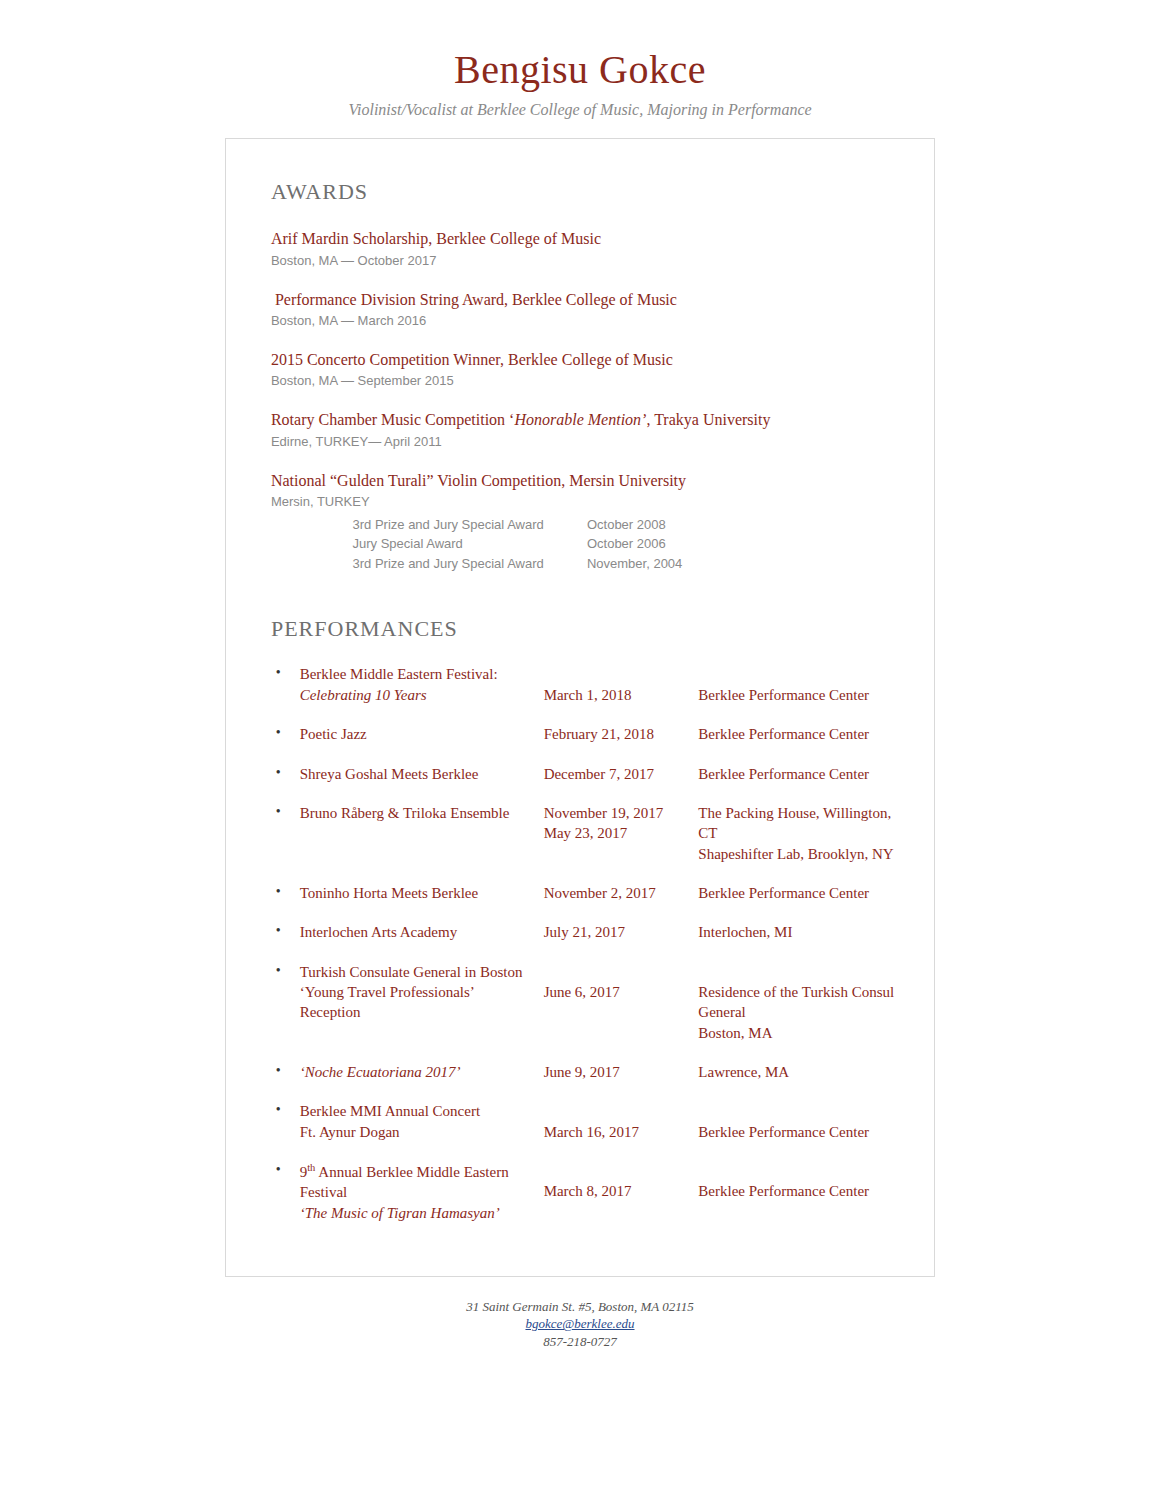Bengisu Gokce
Violinist/Vocalist at Berklee College of Music, Majoring in Performance
AWARDS
Arif Mardin Scholarship, Berklee College of Music
Boston, MA — October 2017
Performance Division String Award, Berklee College of Music
Boston, MA — March 2016
2015 Concerto Competition Winner, Berklee College of Music
Boston, MA — September 2015
Rotary Chamber Music Competition ‘Honorable Mention’, Trakya University
Edirne, TURKEY— April 2011
National “Gulden Turali” Violin Competition, Mersin University
Mersin, TURKEY
| 3rd Prize and Jury Special Award | October 2008 |
| Jury Special Award | October 2006 |
| 3rd Prize and Jury Special Award | November, 2004 |
PERFORMANCES
Berklee Middle Eastern Festival:Celebrating 10 Years
March 1, 2018
Berklee Performance Center
Poetic Jazz
February 21, 2018
Berklee Performance Center
Shreya Goshal Meets Berklee
December 7, 2017
Berklee Performance Center
Bruno Råberg & Triloka Ensemble
November 19, 2017May 23, 2017
The Packing House, Willington, CTShapeshifter Lab, Brooklyn, NY
Toninho Horta Meets Berklee
November 2, 2017
Berklee Performance Center
Interlochen Arts Academy
July 21, 2017
Interlochen, MI
Turkish Consulate General in Boston‘Young Travel Professionals’ Reception
June 6, 2017
Residence of the Turkish Consul GeneralBoston, MA
‘Noche Ecuatoriana 2017’
June 9, 2017
Lawrence, MA
Berklee MMI Annual ConcertFt. Aynur Dogan
March 16, 2017
Berklee Performance Center
9th Annual Berklee Middle Eastern Festival‘The Music of Tigran Hamasyan’
March 8, 2017
Berklee Performance Center
31 Saint Germain St. #5, Boston, MA 02115
bgokce@berklee.edu
857-218-0727